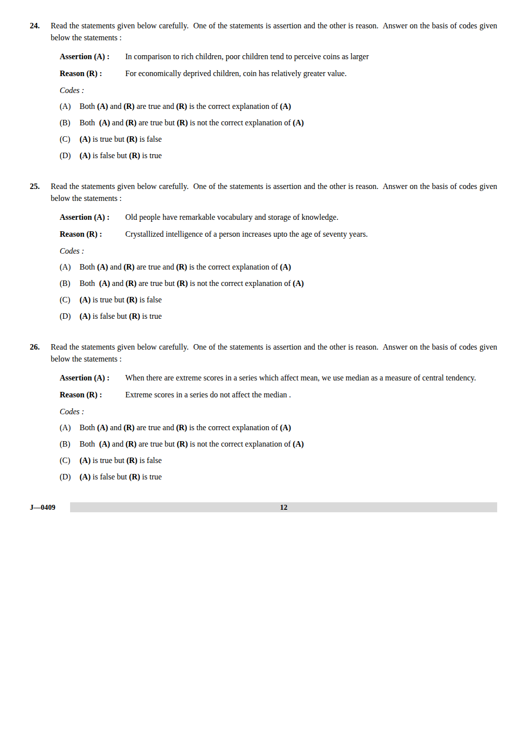24.
Read the statements given below carefully. One of the statements is assertion and the other is reason. Answer on the basis of codes given below the statements :
Assertion (A) :
In comparison to rich children, poor children tend to perceive coins as larger
Reason (R) :
For economically deprived children, coin has relatively greater value.
Codes :
(A) Both (A) and (R) are true and (R) is the correct explanation of (A)
(B) Both (A) and (R) are true but (R) is not the correct explanation of (A)
(C)(A) is true but (R) is false
(D)(A) is false but (R) is true
25.
Read the statements given below carefully. One of the statements is assertion and the other is reason. Answer on the basis of codes given below the statements :
Assertion (A) :
Old people have remarkable vocabulary and storage of knowledge.
Reason (R) :
Crystallized intelligence of a person increases upto the age of seventy years.
Codes :
(A) Both (A) and (R) are true and (R) is the correct explanation of (A)
(B) Both (A) and (R) are true but (R) is not the correct explanation of (A)
(C)(A) is true but (R) is false
(D)(A) is false but (R) is true
26.
Read the statements given below carefully. One of the statements is assertion and the other is reason. Answer on the basis of codes given below the statements :
Assertion (A) :
When there are extreme scores in a series which affect mean, we use median as a measure of central tendency.
Reason (R) :
Extreme scores in a series do not affect the median .
Codes :
(A) Both (A) and (R) are true and (R) is the correct explanation of (A)
(B) Both (A) and (R) are true but (R) is not the correct explanation of (A)
(C)(A) is true but (R) is false
(D)(A) is false but (R) is true
J—0409
12